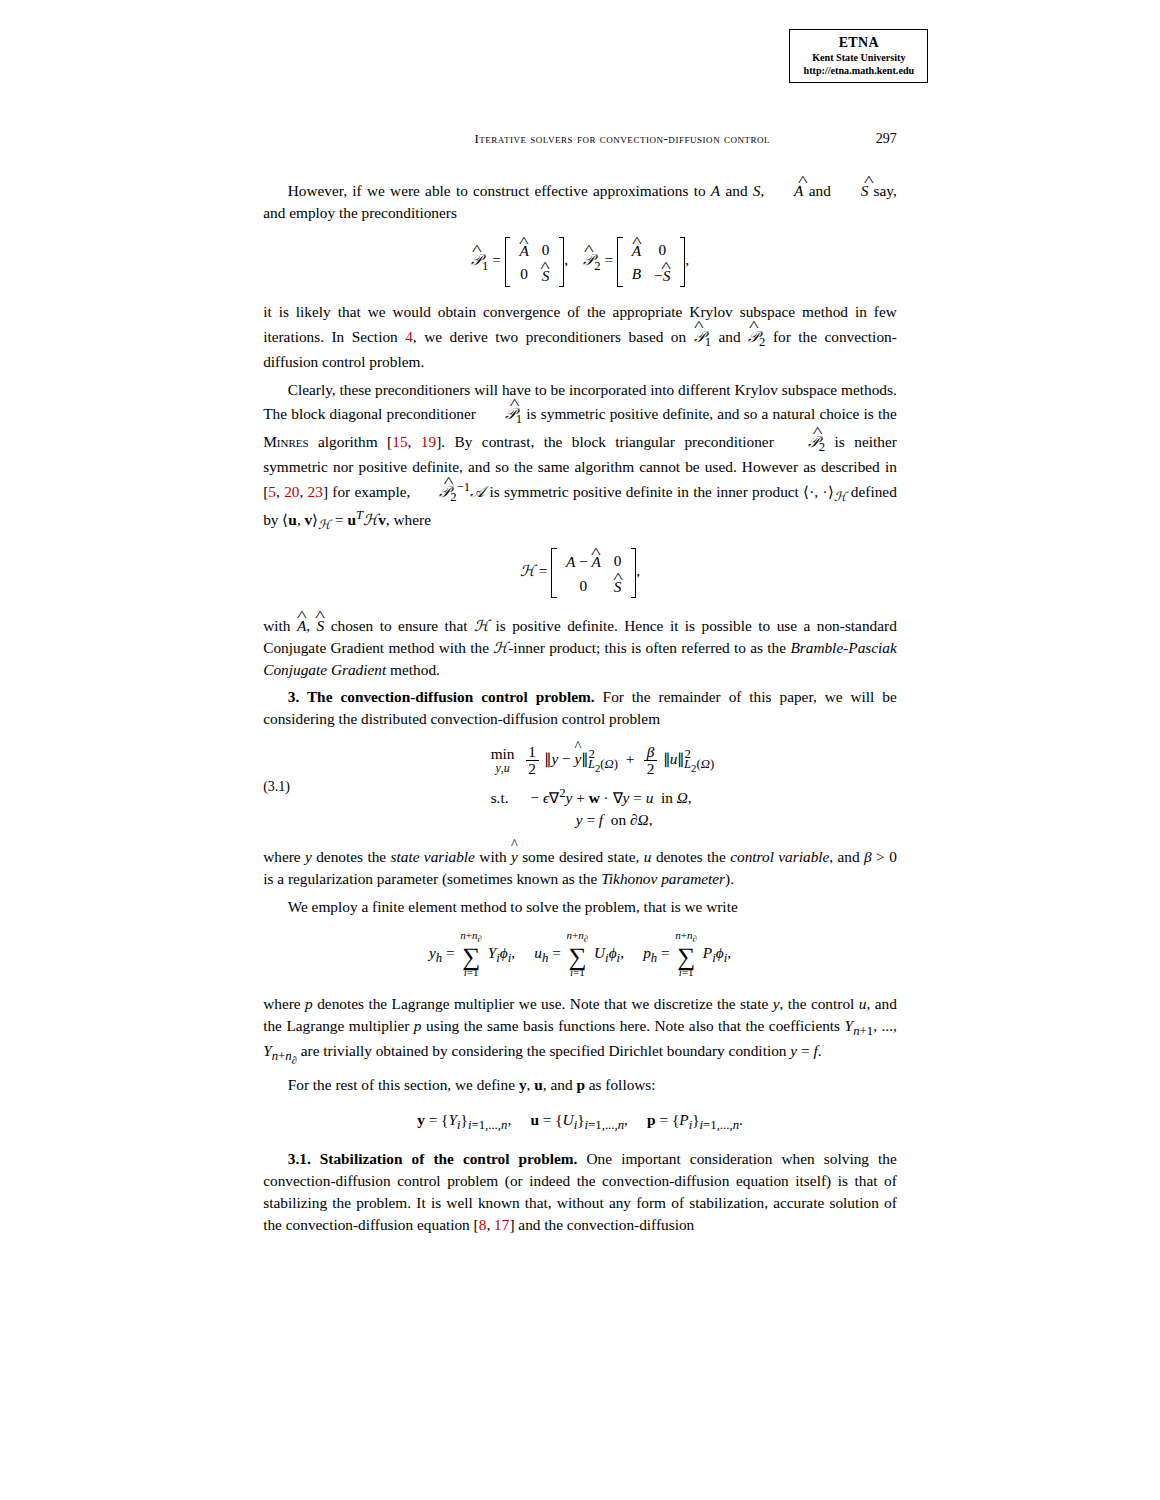ETNA
Kent State University
http://etna.math.kent.edu
Iterative solvers for convection-diffusion control
297
However, if we were able to construct effective approximations to A and S, ^A and ^S say, and employ the preconditioners
^𝒫1 =
| ^ A | 0 |
| 0 | ^ S |
, ^𝒫2 =
| ^ A | 0 |
| B | − ^ S |
,
it is likely that we would obtain convergence of the appropriate Krylov subspace method in few iterations. In Section 4, we derive two preconditioners based on ^𝒫1 and ^𝒫2 for the convection-diffusion control problem.
Clearly, these preconditioners will have to be incorporated into different Krylov subspace methods. The block diagonal preconditioner ^𝒫1 is symmetric positive definite, and so a natural choice is the Minres algorithm [15, 19]. By contrast, the block triangular preconditioner ^𝒫2 is neither symmetric nor positive definite, and so the same algorithm cannot be used. However as described in [5, 20, 23] for example, ^𝒫2−1𝒜 is symmetric positive definite in the inner product ⟨·, ·⟩ℋ defined by ⟨u, v⟩ℋ = uTℋv, where
ℋ =
| A − ^ A | 0 |
| 0 | ^ S |
,
with ^A, ^S chosen to ensure that ℋ is positive definite. Hence it is possible to use a non-standard Conjugate Gradient method with the ℋ-inner product; this is often referred to as the Bramble-Pasciak Conjugate Gradient method.
3. The convection-diffusion control problem. For the remainder of this paper, we will be considering the distributed convection-diffusion control problem
(3.1)
min y,u 12 ∥y − ^y∥2L2(Ω) + β 2 ∥u∥2L2(Ω)
s.t. − ϵ∇2y + w · ∇y = u in Ω, y = f on ∂Ω,
where y denotes the state variable with ^y some desired state, u denotes the control variable, and β > 0 is a regularization parameter (sometimes known as the Tikhonov parameter).
We employ a finite element method to solve the problem, that is we write
yh = n+n∂ ∑ i=1 Yiϕi, uh = n+n∂ ∑ i=1 Uiϕi, ph = n+n∂ ∑ i=1 Piϕi,
where p denotes the Lagrange multiplier we use. Note that we discretize the state y, the control u, and the Lagrange multiplier p using the same basis functions here. Note also that the coefficients Yn+1, ..., Yn+n∂ are trivially obtained by considering the specified Dirichlet boundary condition y = f.
For the rest of this section, we define y, u, and p as follows:
y = {Yi}i=1,...,n, u = {Ui}i=1,...,n, p = {Pi}i=1,...,n.
3.1. Stabilization of the control problem. One important consideration when solving the convection-diffusion control problem (or indeed the convection-diffusion equation itself) is that of stabilizing the problem. It is well known that, without any form of stabilization, accurate solution of the convection-diffusion equation [8, 17] and the convection-diffusion